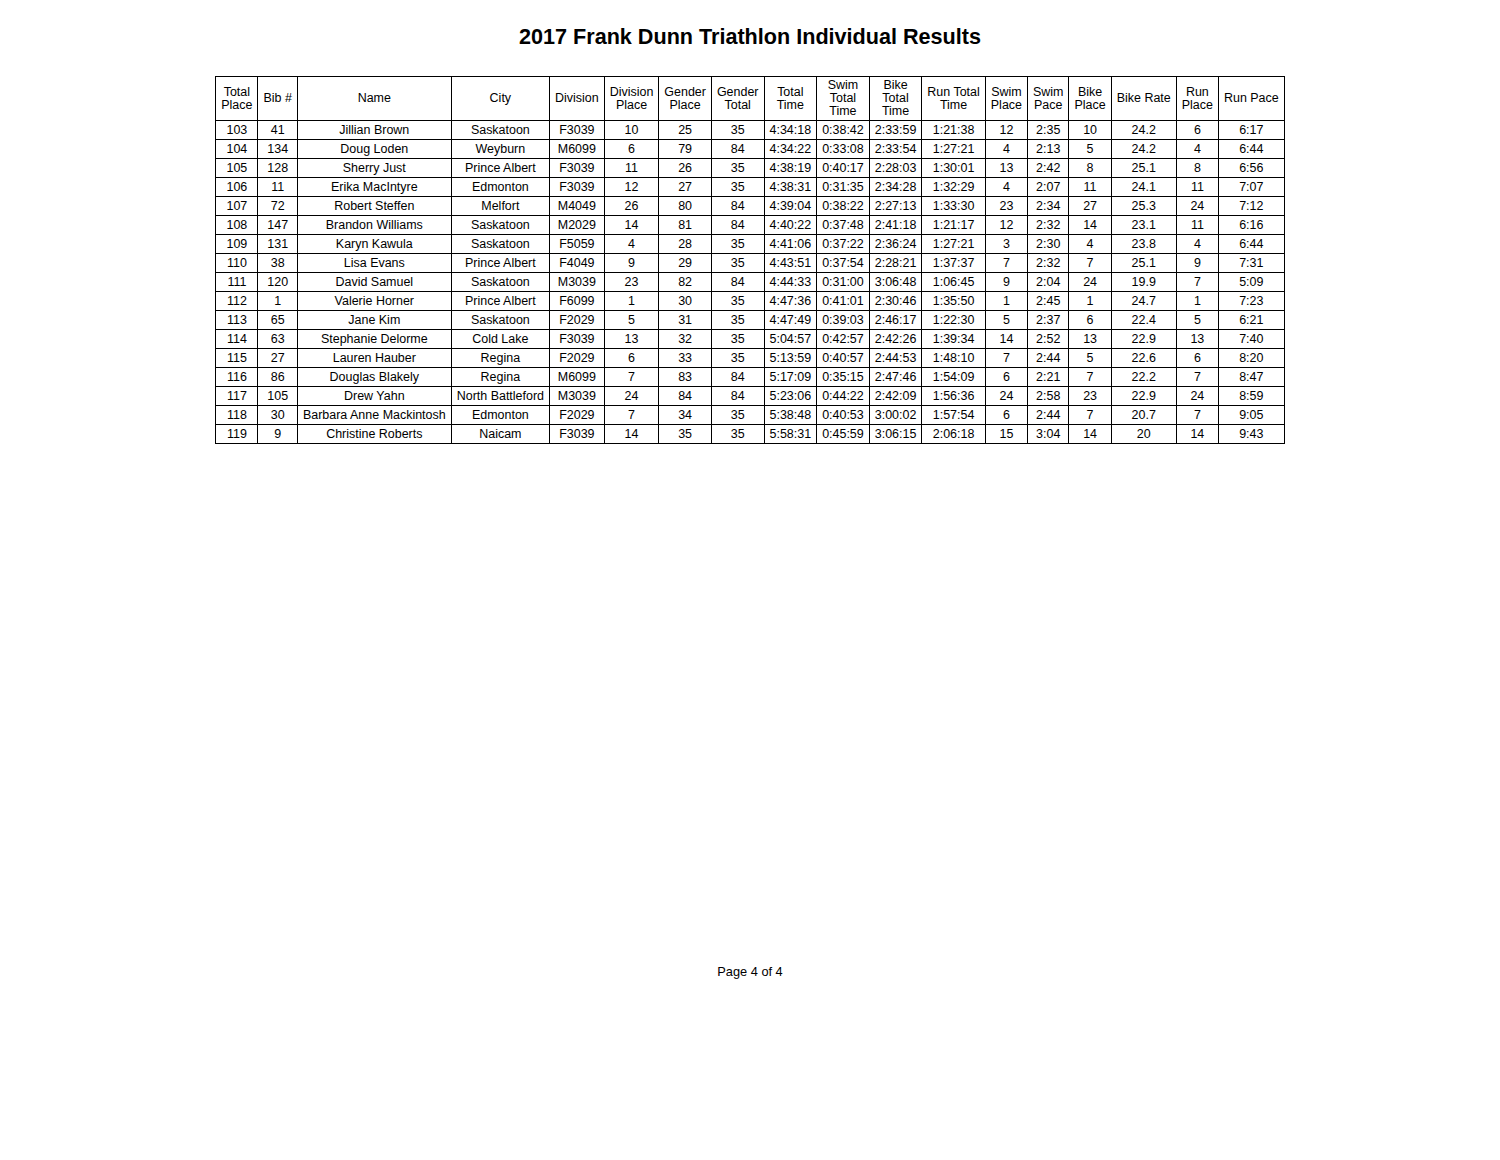2017 Frank Dunn Triathlon Individual Results
| Total Place | Bib # | Name | City | Division | Division Place | Gender Place | Gender Total | Total Time | Swim Total Time | Bike Total Time | Run Total Time | Swim Place | Swim Pace | Bike Place | Bike Rate | Run Place | Run Pace |
| --- | --- | --- | --- | --- | --- | --- | --- | --- | --- | --- | --- | --- | --- | --- | --- | --- | --- |
| 103 | 41 | Jillian Brown | Saskatoon | F3039 | 10 | 25 | 35 | 4:34:18 | 0:38:42 | 2:33:59 | 1:21:38 | 12 | 2:35 | 10 | 24.2 | 6 | 6:17 |
| 104 | 134 | Doug Loden | Weyburn | M6099 | 6 | 79 | 84 | 4:34:22 | 0:33:08 | 2:33:54 | 1:27:21 | 4 | 2:13 | 5 | 24.2 | 4 | 6:44 |
| 105 | 128 | Sherry Just | Prince Albert | F3039 | 11 | 26 | 35 | 4:38:19 | 0:40:17 | 2:28:03 | 1:30:01 | 13 | 2:42 | 8 | 25.1 | 8 | 6:56 |
| 106 | 11 | Erika MacIntyre | Edmonton | F3039 | 12 | 27 | 35 | 4:38:31 | 0:31:35 | 2:34:28 | 1:32:29 | 4 | 2:07 | 11 | 24.1 | 11 | 7:07 |
| 107 | 72 | Robert Steffen | Melfort | M4049 | 26 | 80 | 84 | 4:39:04 | 0:38:22 | 2:27:13 | 1:33:30 | 23 | 2:34 | 27 | 25.3 | 24 | 7:12 |
| 108 | 147 | Brandon Williams | Saskatoon | M2029 | 14 | 81 | 84 | 4:40:22 | 0:37:48 | 2:41:18 | 1:21:17 | 12 | 2:32 | 14 | 23.1 | 11 | 6:16 |
| 109 | 131 | Karyn Kawula | Saskatoon | F5059 | 4 | 28 | 35 | 4:41:06 | 0:37:22 | 2:36:24 | 1:27:21 | 3 | 2:30 | 4 | 23.8 | 4 | 6:44 |
| 110 | 38 | Lisa Evans | Prince Albert | F4049 | 9 | 29 | 35 | 4:43:51 | 0:37:54 | 2:28:21 | 1:37:37 | 7 | 2:32 | 7 | 25.1 | 9 | 7:31 |
| 111 | 120 | David Samuel | Saskatoon | M3039 | 23 | 82 | 84 | 4:44:33 | 0:31:00 | 3:06:48 | 1:06:45 | 9 | 2:04 | 24 | 19.9 | 7 | 5:09 |
| 112 | 1 | Valerie Horner | Prince Albert | F6099 | 1 | 30 | 35 | 4:47:36 | 0:41:01 | 2:30:46 | 1:35:50 | 1 | 2:45 | 1 | 24.7 | 1 | 7:23 |
| 113 | 65 | Jane Kim | Saskatoon | F2029 | 5 | 31 | 35 | 4:47:49 | 0:39:03 | 2:46:17 | 1:22:30 | 5 | 2:37 | 6 | 22.4 | 5 | 6:21 |
| 114 | 63 | Stephanie Delorme | Cold Lake | F3039 | 13 | 32 | 35 | 5:04:57 | 0:42:57 | 2:42:26 | 1:39:34 | 14 | 2:52 | 13 | 22.9 | 13 | 7:40 |
| 115 | 27 | Lauren Hauber | Regina | F2029 | 6 | 33 | 35 | 5:13:59 | 0:40:57 | 2:44:53 | 1:48:10 | 7 | 2:44 | 5 | 22.6 | 6 | 8:20 |
| 116 | 86 | Douglas Blakely | Regina | M6099 | 7 | 83 | 84 | 5:17:09 | 0:35:15 | 2:47:46 | 1:54:09 | 6 | 2:21 | 7 | 22.2 | 7 | 8:47 |
| 117 | 105 | Drew Yahn | North Battleford | M3039 | 24 | 84 | 84 | 5:23:06 | 0:44:22 | 2:42:09 | 1:56:36 | 24 | 2:58 | 23 | 22.9 | 24 | 8:59 |
| 118 | 30 | Barbara Anne Mackintosh | Edmonton | F2029 | 7 | 34 | 35 | 5:38:48 | 0:40:53 | 3:00:02 | 1:57:54 | 6 | 2:44 | 7 | 20.7 | 7 | 9:05 |
| 119 | 9 | Christine Roberts | Naicam | F3039 | 14 | 35 | 35 | 5:58:31 | 0:45:59 | 3:06:15 | 2:06:18 | 15 | 3:04 | 14 | 20 | 14 | 9:43 |
Page 4 of 4